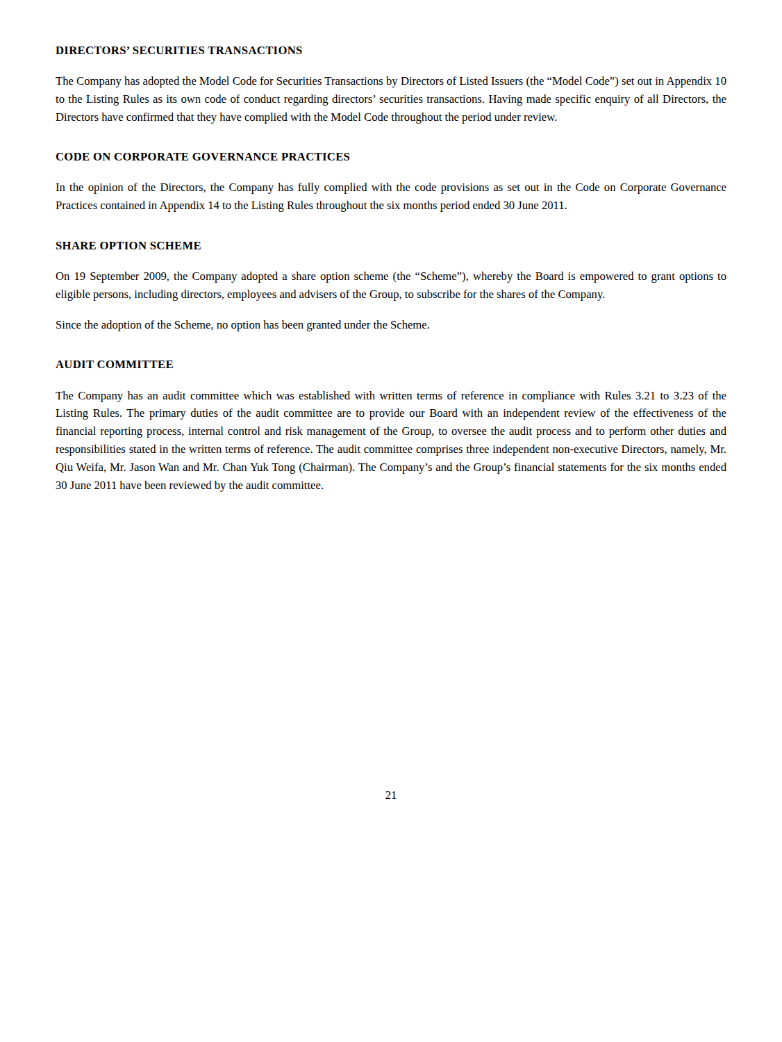Directors’ Securities Transactions
The Company has adopted the Model Code for Securities Transactions by Directors of Listed Issuers (the “Model Code”) set out in Appendix 10 to the Listing Rules as its own code of conduct regarding directors’ securities transactions. Having made specific enquiry of all Directors, the Directors have confirmed that they have complied with the Model Code throughout the period under review.
Code on Corporate Governance Practices
In the opinion of the Directors, the Company has fully complied with the code provisions as set out in the Code on Corporate Governance Practices contained in Appendix 14 to the Listing Rules throughout the six months period ended 30 June 2011.
Share Option Scheme
On 19 September 2009, the Company adopted a share option scheme (the “Scheme”), whereby the Board is empowered to grant options to eligible persons, including directors, employees and advisers of the Group, to subscribe for the shares of the Company.
Since the adoption of the Scheme, no option has been granted under the Scheme.
Audit Committee
The Company has an audit committee which was established with written terms of reference in compliance with Rules 3.21 to 3.23 of the Listing Rules. The primary duties of the audit committee are to provide our Board with an independent review of the effectiveness of the financial reporting process, internal control and risk management of the Group, to oversee the audit process and to perform other duties and responsibilities stated in the written terms of reference. The audit committee comprises three independent non-executive Directors, namely, Mr. Qiu Weifa, Mr. Jason Wan and Mr. Chan Yuk Tong (Chairman). The Company’s and the Group’s financial statements for the six months ended 30 June 2011 have been reviewed by the audit committee.
21